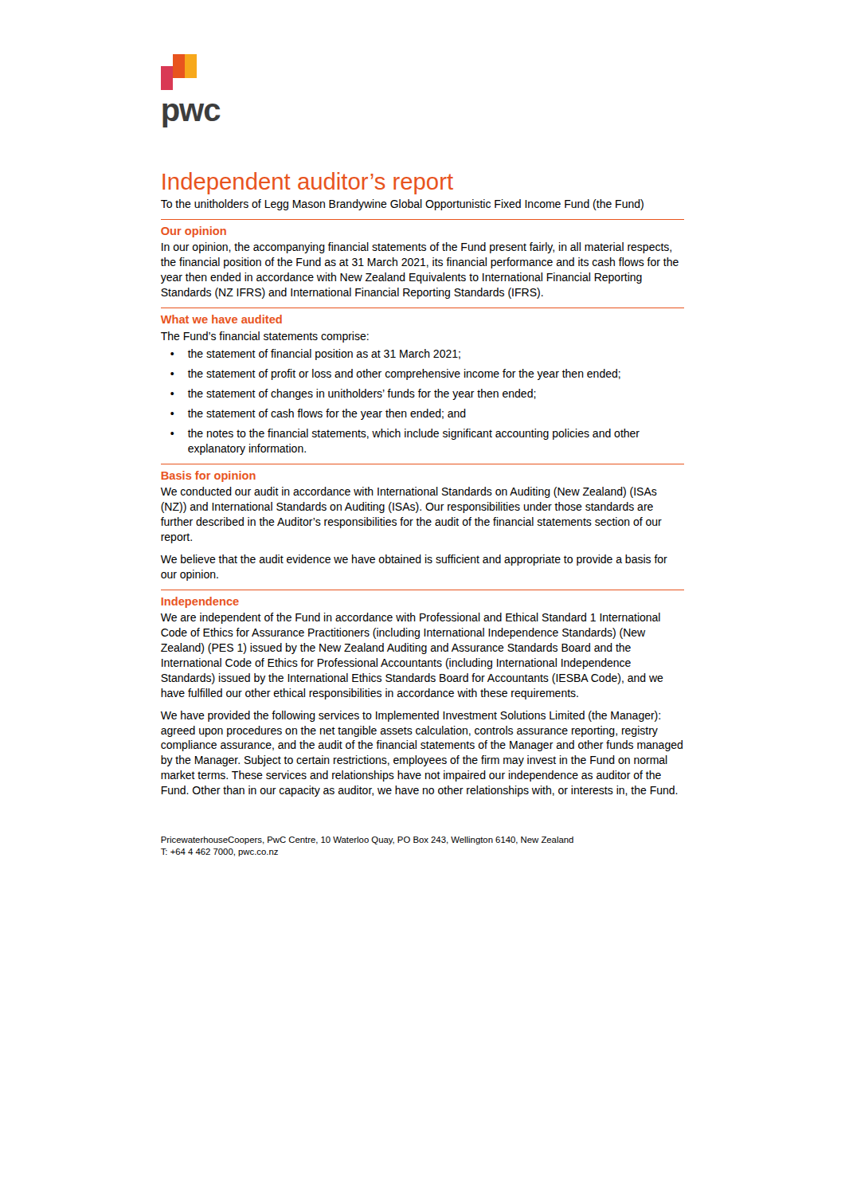pwc
Independent auditor’s report
To the unitholders of Legg Mason Brandywine Global Opportunistic Fixed Income Fund (the Fund)
Our opinion
In our opinion, the accompanying financial statements of the Fund present fairly, in all material respects, the financial position of the Fund as at 31 March 2021, its financial performance and its cash flows for the year then ended in accordance with New Zealand Equivalents to International Financial Reporting Standards (NZ IFRS) and International Financial Reporting Standards (IFRS).
What we have audited
The Fund’s financial statements comprise:
the statement of financial position as at 31 March 2021;
the statement of profit or loss and other comprehensive income for the year then ended;
the statement of changes in unitholders’ funds for the year then ended;
the statement of cash flows for the year then ended; and
the notes to the financial statements, which include significant accounting policies and other explanatory information.
Basis for opinion
We conducted our audit in accordance with International Standards on Auditing (New Zealand) (ISAs (NZ)) and International Standards on Auditing (ISAs). Our responsibilities under those standards are further described in the Auditor’s responsibilities for the audit of the financial statements section of our report.
We believe that the audit evidence we have obtained is sufficient and appropriate to provide a basis for our opinion.
Independence
We are independent of the Fund in accordance with Professional and Ethical Standard 1 International Code of Ethics for Assurance Practitioners (including International Independence Standards) (New Zealand) (PES 1) issued by the New Zealand Auditing and Assurance Standards Board and the International Code of Ethics for Professional Accountants (including International Independence Standards) issued by the International Ethics Standards Board for Accountants (IESBA Code), and we have fulfilled our other ethical responsibilities in accordance with these requirements.
We have provided the following services to Implemented Investment Solutions Limited (the Manager): agreed upon procedures on the net tangible assets calculation, controls assurance reporting, registry compliance assurance, and the audit of the financial statements of the Manager and other funds managed by the Manager. Subject to certain restrictions, employees of the firm may invest in the Fund on normal market terms. These services and relationships have not impaired our independence as auditor of the Fund. Other than in our capacity as auditor, we have no other relationships with, or interests in, the Fund.
PricewaterhouseCoopers, PwC Centre, 10 Waterloo Quay, PO Box 243, Wellington 6140, New Zealand
T: +64 4 462 7000, pwc.co.nz